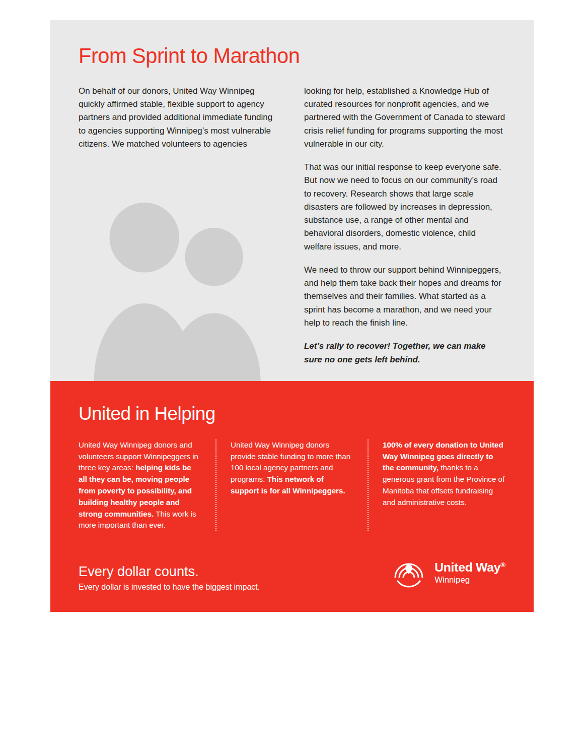From Sprint to Marathon
On behalf of our donors, United Way Winnipeg quickly affirmed stable, flexible support to agency partners and provided additional immediate funding to agencies supporting Winnipeg’s most vulnerable citizens. We matched volunteers to agencies
looking for help, established a Knowledge Hub of curated resources for nonprofit agencies, and we partnered with the Government of Canada to steward crisis relief funding for programs supporting the most vulnerable in our city.
That was our initial response to keep everyone safe. But now we need to focus on our community’s road to recovery. Research shows that large scale disasters are followed by increases in depression, substance use, a range of other mental and behavioral disorders, domestic violence, child welfare issues, and more.
We need to throw our support behind Winnipeggers, and help them take back their hopes and dreams for themselves and their families. What started as a sprint has become a marathon, and we need your help to reach the finish line.
Let’s rally to recover! Together, we can make sure no one gets left behind.
United in Helping
United Way Winnipeg donors and volunteers support Winnipeggers in three key areas: helping kids be all they can be, moving people from poverty to possibility, and building healthy people and strong communities. This work is more important than ever.
United Way Winnipeg donors provide stable funding to more than 100 local agency partners and programs. This network of support is for all Winnipeggers.
100% of every donation to United Way Winnipeg goes directly to the community, thanks to a generous grant from the Province of Manitoba that offsets fundraising and administrative costs.
Every dollar counts.
Every dollar is invested to have the biggest impact.
United Way® Winnipeg